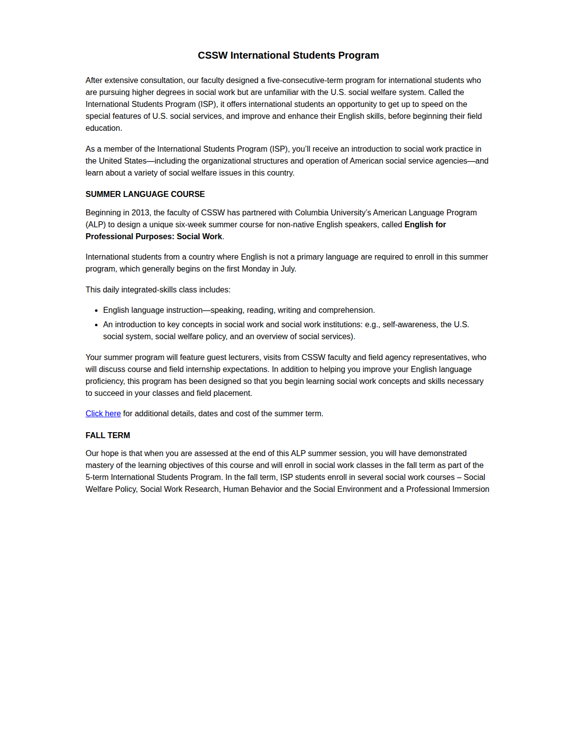CSSW International Students Program
After extensive consultation, our faculty designed a five-consecutive-term program for international students who are pursuing higher degrees in social work but are unfamiliar with the U.S. social welfare system. Called the International Students Program (ISP), it offers international students an opportunity to get up to speed on the special features of U.S. social services, and improve and enhance their English skills, before beginning their field education.
As a member of the International Students Program (ISP), you’ll receive an introduction to social work practice in the United States—including the organizational structures and operation of American social service agencies—and learn about a variety of social welfare issues in this country.
Summer Language Course
Beginning in 2013, the faculty of CSSW has partnered with Columbia University’s American Language Program (ALP) to design a unique six-week summer course for non-native English speakers, called English for Professional Purposes: Social Work.
International students from a country where English is not a primary language are required to enroll in this summer program, which generally begins on the first Monday in July.
This daily integrated-skills class includes:
English language instruction—speaking, reading, writing and comprehension.
An introduction to key concepts in social work and social work institutions: e.g., self-awareness, the U.S. social system, social welfare policy, and an overview of social services).
Your summer program will feature guest lecturers, visits from CSSW faculty and field agency representatives, who will discuss course and field internship expectations. In addition to helping you improve your English language proficiency, this program has been designed so that you begin learning social work concepts and skills necessary to succeed in your classes and field placement.
Click here for additional details, dates and cost of the summer term.
Fall Term
Our hope is that when you are assessed at the end of this ALP summer session, you will have demonstrated mastery of the learning objectives of this course and will enroll in social work classes in the fall term as part of the 5-term International Students Program. In the fall term, ISP students enroll in several social work courses – Social Welfare Policy, Social Work Research, Human Behavior and the Social Environment and a Professional Immersion